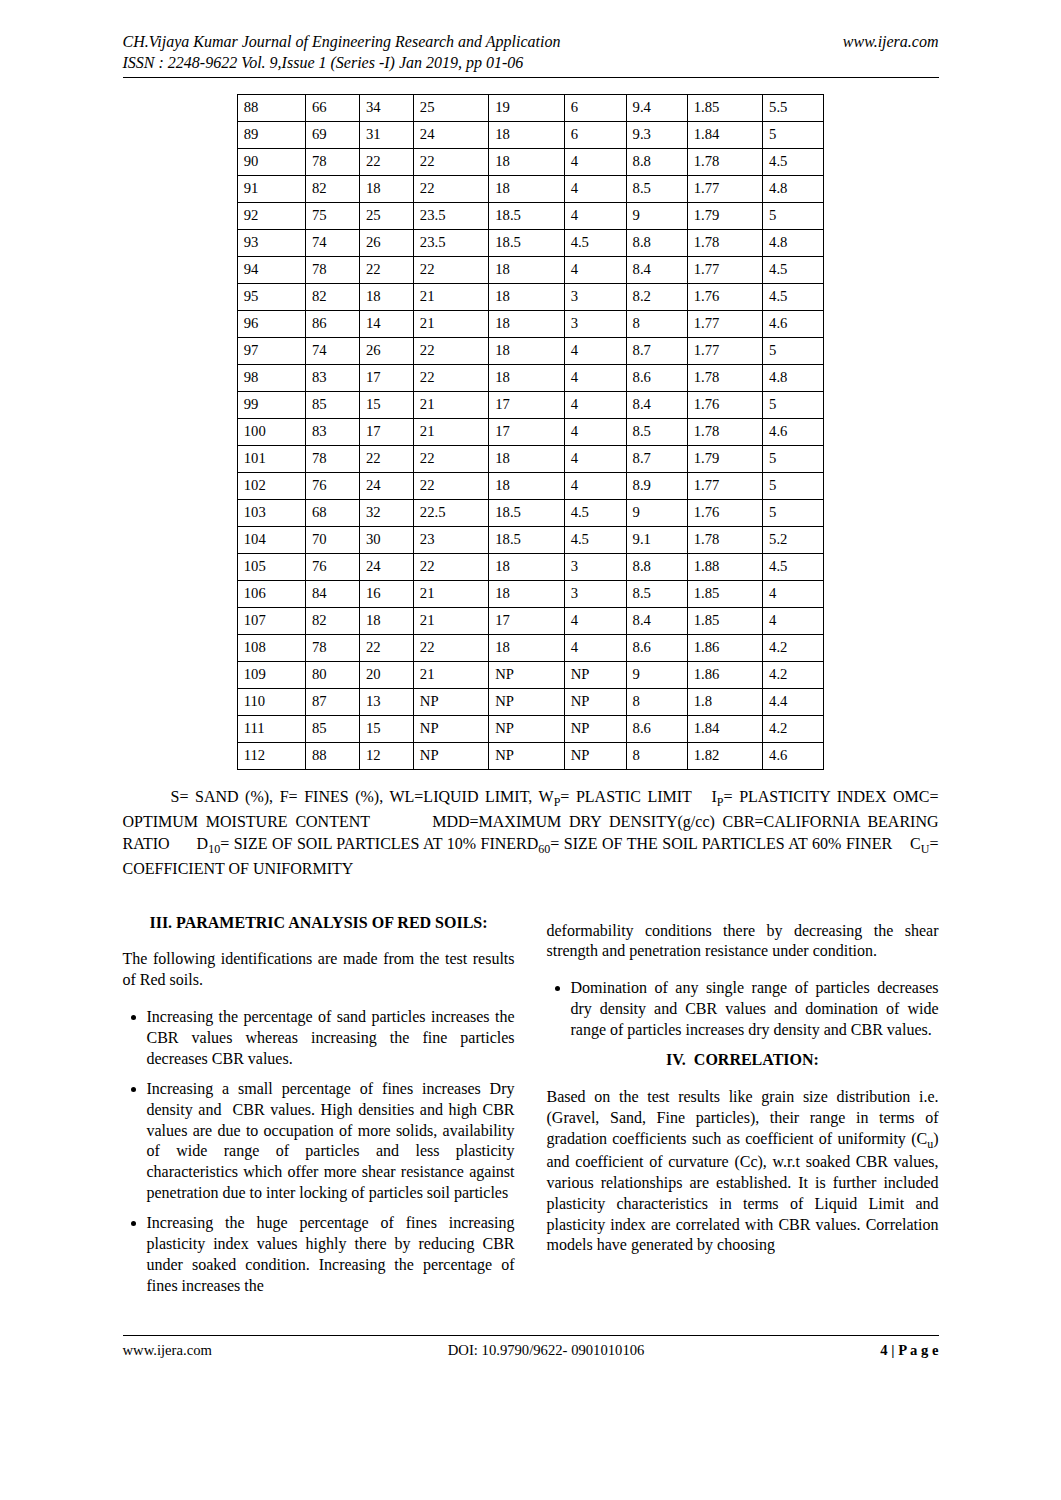CH.Vijaya Kumar Journal of Engineering Research and Application
ISSN : 2248-9622 Vol. 9,Issue 1 (Series -I) Jan 2019, pp 01-06
www.ijera.com
| 88 | 66 | 34 | 25 | 19 | 6 | 9.4 | 1.85 | 5.5 |
| 89 | 69 | 31 | 24 | 18 | 6 | 9.3 | 1.84 | 5 |
| 90 | 78 | 22 | 22 | 18 | 4 | 8.8 | 1.78 | 4.5 |
| 91 | 82 | 18 | 22 | 18 | 4 | 8.5 | 1.77 | 4.8 |
| 92 | 75 | 25 | 23.5 | 18.5 | 4 | 9 | 1.79 | 5 |
| 93 | 74 | 26 | 23.5 | 18.5 | 4.5 | 8.8 | 1.78 | 4.8 |
| 94 | 78 | 22 | 22 | 18 | 4 | 8.4 | 1.77 | 4.5 |
| 95 | 82 | 18 | 21 | 18 | 3 | 8.2 | 1.76 | 4.5 |
| 96 | 86 | 14 | 21 | 18 | 3 | 8 | 1.77 | 4.6 |
| 97 | 74 | 26 | 22 | 18 | 4 | 8.7 | 1.77 | 5 |
| 98 | 83 | 17 | 22 | 18 | 4 | 8.6 | 1.78 | 4.8 |
| 99 | 85 | 15 | 21 | 17 | 4 | 8.4 | 1.76 | 5 |
| 100 | 83 | 17 | 21 | 17 | 4 | 8.5 | 1.78 | 4.6 |
| 101 | 78 | 22 | 22 | 18 | 4 | 8.7 | 1.79 | 5 |
| 102 | 76 | 24 | 22 | 18 | 4 | 8.9 | 1.77 | 5 |
| 103 | 68 | 32 | 22.5 | 18.5 | 4.5 | 9 | 1.76 | 5 |
| 104 | 70 | 30 | 23 | 18.5 | 4.5 | 9.1 | 1.78 | 5.2 |
| 105 | 76 | 24 | 22 | 18 | 3 | 8.8 | 1.88 | 4.5 |
| 106 | 84 | 16 | 21 | 18 | 3 | 8.5 | 1.85 | 4 |
| 107 | 82 | 18 | 21 | 17 | 4 | 8.4 | 1.85 | 4 |
| 108 | 78 | 22 | 22 | 18 | 4 | 8.6 | 1.86 | 4.2 |
| 109 | 80 | 20 | 21 | NP | NP | 9 | 1.86 | 4.2 |
| 110 | 87 | 13 | NP | NP | NP | 8 | 1.8 | 4.4 |
| 111 | 85 | 15 | NP | NP | NP | 8.6 | 1.84 | 4.2 |
| 112 | 88 | 12 | NP | NP | NP | 8 | 1.82 | 4.6 |
S= SAND (%), F= FINES (%), WL=LIQUID LIMIT, WP= PLASTIC LIMIT IP= PLASTICITY INDEX OMC= OPTIMUM MOISTURE CONTENT MDD=MAXIMUM DRY DENSITY(g/cc) CBR=CALIFORNIA BEARING RATIO D10= SIZE OF SOIL PARTICLES AT 10% FINERD60= SIZE OF THE SOIL PARTICLES AT 60% FINER CU= COEFFICIENT OF UNIFORMITY
III. PARAMETRIC ANALYSIS OF RED SOILS:
The following identifications are made from the test results of Red soils.
Increasing the percentage of sand particles increases the CBR values whereas increasing the fine particles decreases CBR values.
Increasing a small percentage of fines increases Dry density and CBR values. High densities and high CBR values are due to occupation of more solids, availability of wide range of particles and less plasticity characteristics which offer more shear resistance against penetration due to inter locking of particles soil particles
Increasing the huge percentage of fines increasing plasticity index values highly there by reducing CBR under soaked condition. Increasing the percentage of fines increases the
deformability conditions there by decreasing the shear strength and penetration resistance under condition.
Domination of any single range of particles decreases dry density and CBR values and domination of wide range of particles increases dry density and CBR values.
IV. CORRELATION:
Based on the test results like grain size distribution i.e. (Gravel, Sand, Fine particles), their range in terms of gradation coefficients such as coefficient of uniformity (Cu) and coefficient of curvature (Cc), w.r.t soaked CBR values, various relationships are established. It is further included plasticity characteristics in terms of Liquid Limit and plasticity index are correlated with CBR values. Correlation models have generated by choosing
www.ijera.com
DOI: 10.9790/9622- 0901010106
4 | P a g e